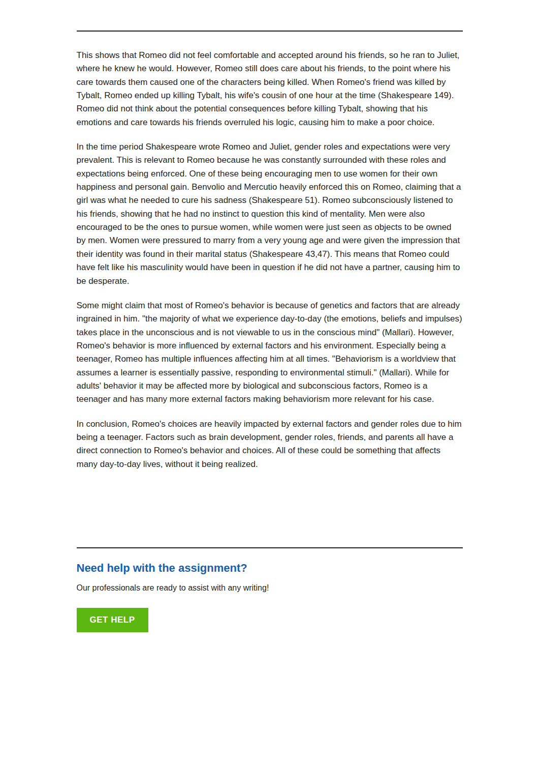This shows that Romeo did not feel comfortable and accepted around his friends, so he ran to Juliet, where he knew he would. However, Romeo still does care about his friends, to the point where his care towards them caused one of the characters being killed. When Romeo's friend was killed by Tybalt, Romeo ended up killing Tybalt, his wife's cousin of one hour at the time (Shakespeare 149). Romeo did not think about the potential consequences before killing Tybalt, showing that his emotions and care towards his friends overruled his logic, causing him to make a poor choice.
In the time period Shakespeare wrote Romeo and Juliet, gender roles and expectations were very prevalent. This is relevant to Romeo because he was constantly surrounded with these roles and expectations being enforced. One of these being encouraging men to use women for their own happiness and personal gain. Benvolio and Mercutio heavily enforced this on Romeo, claiming that a girl was what he needed to cure his sadness (Shakespeare 51). Romeo subconsciously listened to his friends, showing that he had no instinct to question this kind of mentality. Men were also encouraged to be the ones to pursue women, while women were just seen as objects to be owned by men. Women were pressured to marry from a very young age and were given the impression that their identity was found in their marital status (Shakespeare 43,47). This means that Romeo could have felt like his masculinity would have been in question if he did not have a partner, causing him to be desperate.
Some might claim that most of Romeo's behavior is because of genetics and factors that are already ingrained in him. "the majority of what we experience day-to-day (the emotions, beliefs and impulses) takes place in the unconscious and is not viewable to us in the conscious mind" (Mallari). However, Romeo's behavior is more influenced by external factors and his environment. Especially being a teenager, Romeo has multiple influences affecting him at all times. "Behaviorism is a worldview that assumes a learner is essentially passive, responding to environmental stimuli." (Mallari). While for adults' behavior it may be affected more by biological and subconscious factors, Romeo is a teenager and has many more external factors making behaviorism more relevant for his case.
In conclusion, Romeo's choices are heavily impacted by external factors and gender roles due to him being a teenager. Factors such as brain development, gender roles, friends, and parents all have a direct connection to Romeo's behavior and choices. All of these could be something that affects many day-to-day lives, without it being realized.
Need help with the assignment?
Our professionals are ready to assist with any writing!
GET HELP